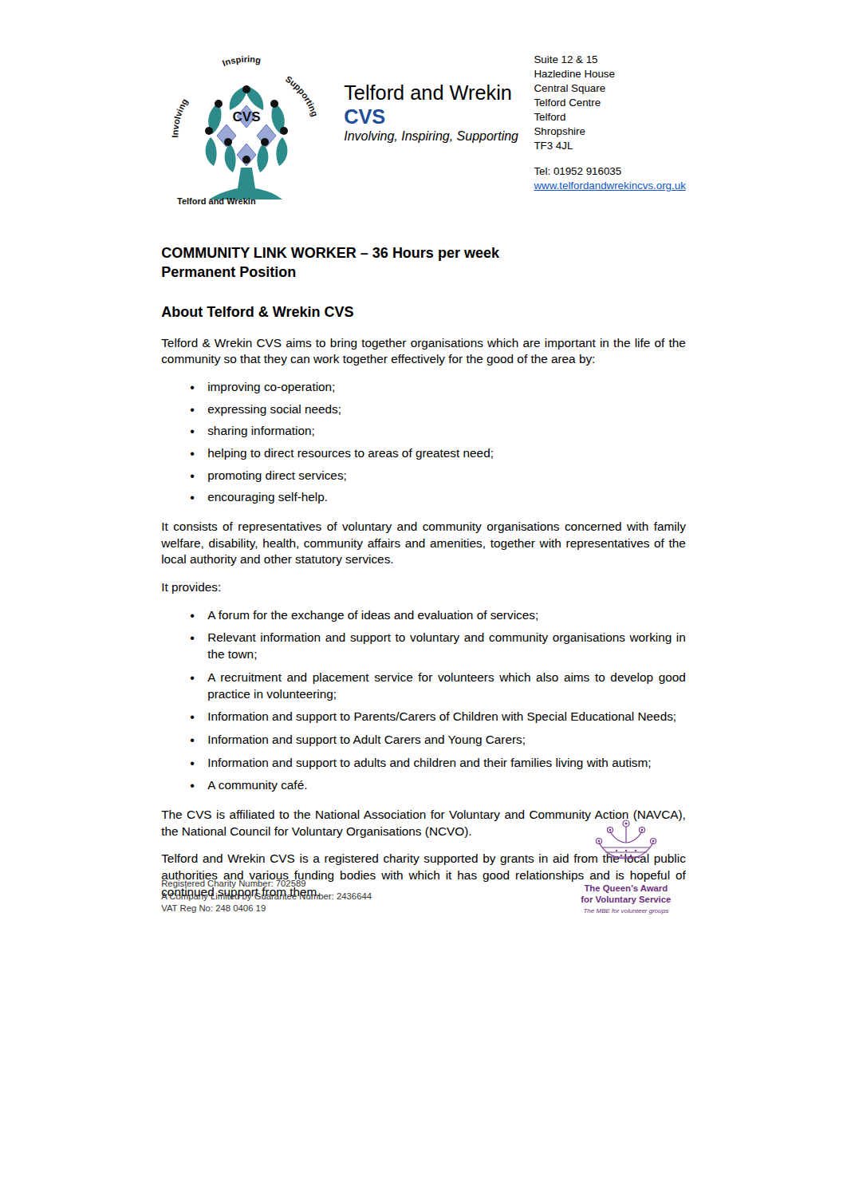Inspiring Involving Supporting CVS Telford and Wrekin
Telford and Wrekin
CVS
Involving, Inspiring, Supporting
Suite 12 & 15
Hazledine House
Central Square
Telford Centre
Telford
Shropshire
TF3 4JL
Tel: 01952 916035
www.telfordandwrekincvs.org.uk
COMMUNITY LINK WORKER – 36 Hours per week Permanent Position
About Telford & Wrekin CVS
Telford & Wrekin CVS aims to bring together organisations which are important in the life of the community so that they can work together effectively for the good of the area by:
improving co-operation;
expressing social needs;
sharing information;
helping to direct resources to areas of greatest need;
promoting direct services;
encouraging self-help.
It consists of representatives of voluntary and community organisations concerned with family welfare, disability, health, community affairs and amenities, together with representatives of the local authority and other statutory services.
It provides:
A forum for the exchange of ideas and evaluation of services;
Relevant information and support to voluntary and community organisations working in the town;
A recruitment and placement service for volunteers which also aims to develop good practice in volunteering;
Information and support to Parents/Carers of Children with Special Educational Needs;
Information and support to Adult Carers and Young Carers;
Information and support to adults and children and their families living with autism;
A community café.
The CVS is affiliated to the National Association for Voluntary and Community Action (NAVCA), the National Council for Voluntary Organisations (NCVO).
Telford and Wrekin CVS is a registered charity supported by grants in aid from the local public authorities and various funding bodies with which it has good relationships and is hopeful of continued support from them.
Registered Charity Number: 702589
A Company Limited by Guarantee Number: 2436644
VAT Reg No: 248 0406 19
The Queen’s Award for Voluntary Service The MBE for volunteer groups